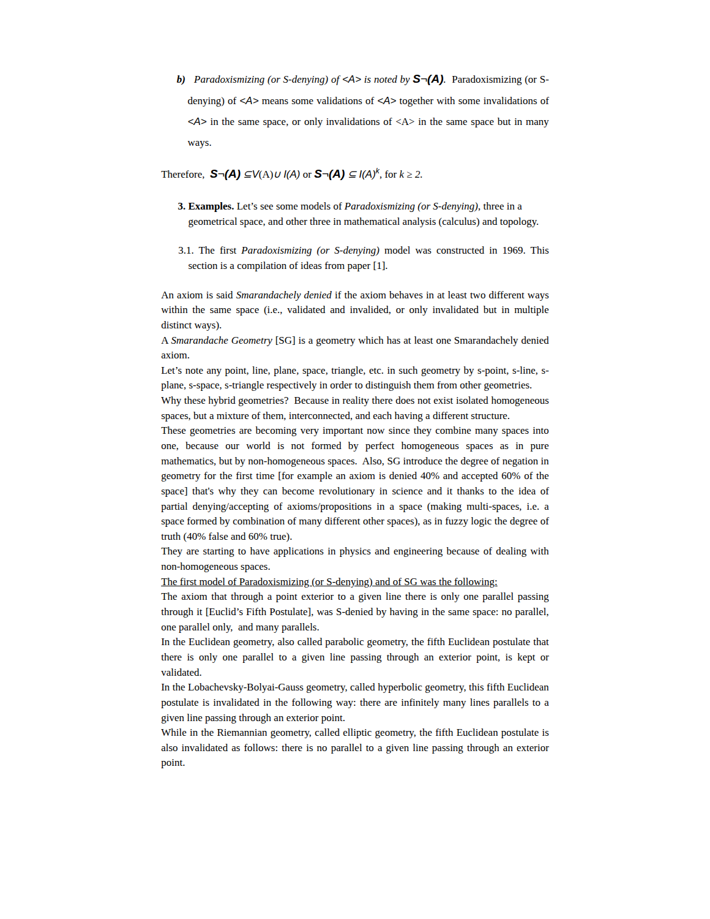b) Paradoxismizing (or S-denying) of <A> is noted by S¬(A). Paradoxismizing (or S-denying) of <A> means some validations of <A> together with some invalidations of <A> in the same space, or only invalidations of <A> in the same space but in many ways.
Therefore, S¬(A) ⊆V(A)∪ I(A) or S¬(A) ⊆ I(A)k, for k ≥ 2.
Examples. Let’s see some models of Paradoxismizing (or S-denying), three in a geometrical space, and other three in mathematical analysis (calculus) and topology.
3.1. The first Paradoxismizing (or S-denying) model was constructed in 1969. This section is a compilation of ideas from paper [1].
An axiom is said Smarandachely denied if the axiom behaves in at least two different ways within the same space (i.e., validated and invalided, or only invalidated but in multiple distinct ways).
A Smarandache Geometry [SG] is a geometry which has at least one Smarandachely denied axiom.
Let’s note any point, line, plane, space, triangle, etc. in such geometry by s-point, s-line, s-plane, s-space, s-triangle respectively in order to distinguish them from other geometries.
Why these hybrid geometries? Because in reality there does not exist isolated homogeneous spaces, but a mixture of them, interconnected, and each having a different structure.
These geometries are becoming very important now since they combine many spaces into one, because our world is not formed by perfect homogeneous spaces as in pure mathematics, but by non-homogeneous spaces. Also, SG introduce the degree of negation in geometry for the first time [for example an axiom is denied 40% and accepted 60% of the space] that's why they can become revolutionary in science and it thanks to the idea of partial denying/accepting of axioms/propositions in a space (making multi-spaces, i.e. a space formed by combination of many different other spaces), as in fuzzy logic the degree of truth (40% false and 60% true).
They are starting to have applications in physics and engineering because of dealing with non-homogeneous spaces.
The first model of Paradoxismizing (or S-denying) and of SG was the following:
The axiom that through a point exterior to a given line there is only one parallel passing through it [Euclid’s Fifth Postulate], was S-denied by having in the same space: no parallel, one parallel only, and many parallels.
In the Euclidean geometry, also called parabolic geometry, the fifth Euclidean postulate that there is only one parallel to a given line passing through an exterior point, is kept or validated.
In the Lobachevsky-Bolyai-Gauss geometry, called hyperbolic geometry, this fifth Euclidean postulate is invalidated in the following way: there are infinitely many lines parallels to a given line passing through an exterior point.
While in the Riemannian geometry, called elliptic geometry, the fifth Euclidean postulate is also invalidated as follows: there is no parallel to a given line passing through an exterior point.